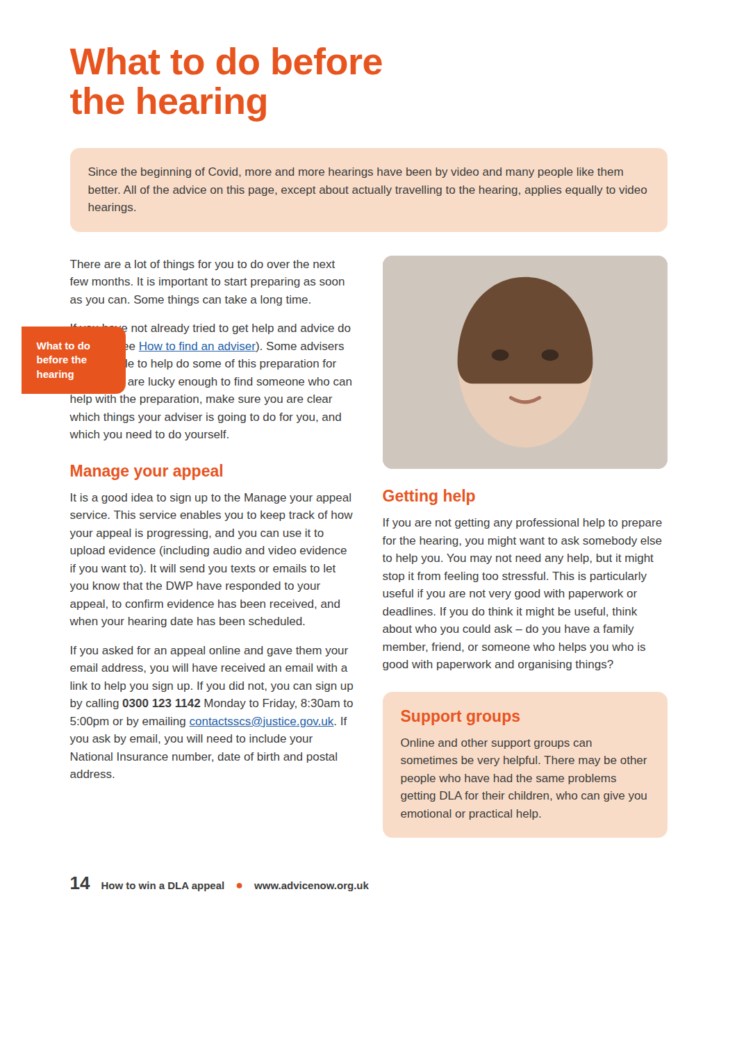What to do before the hearing
What to do before
the hearing
Since the beginning of Covid, more and more hearings have been by video and many people like them better. All of the advice on this page, except about actually travelling to the hearing, applies equally to video hearings.
There are a lot of things for you to do over the next few months. It is important to start preparing as soon as you can. Some things can take a long time.
If you have not already tried to get help and advice do so now (See How to find an adviser). Some advisers may be able to help do some of this preparation for you. If you are lucky enough to find someone who can help with the preparation, make sure you are clear which things your adviser is going to do for you, and which you need to do yourself.
Manage your appeal
It is a good idea to sign up to the Manage your appeal service. This service enables you to keep track of how your appeal is progressing, and you can use it to upload evidence (including audio and video evidence if you want to). It will send you texts or emails to let you know that the DWP have responded to your appeal, to confirm evidence has been received, and when your hearing date has been scheduled.
If you asked for an appeal online and gave them your email address, you will have received an email with a link to help you sign up. If you did not, you can sign up by calling 0300 123 1142 Monday to Friday, 8:30am to 5:00pm or by emailing contactsscs@justice.gov.uk. If you ask by email, you will need to include your National Insurance number, date of birth and postal address.
Getting help
If you are not getting any professional help to prepare for the hearing, you might want to ask somebody else to help you. You may not need any help, but it might stop it from feeling too stressful. This is particularly useful if you are not very good with paperwork or deadlines. If you do think it might be useful, think about who you could ask – do you have a family member, friend, or someone who helps you who is good with paperwork and organising things?
Support groups
Online and other support groups can sometimes be very helpful. There may be other people who have had the same problems getting DLA for their children, who can give you emotional or practical help.
14 How to win a DLA appeal ● www.advicenow.org.uk